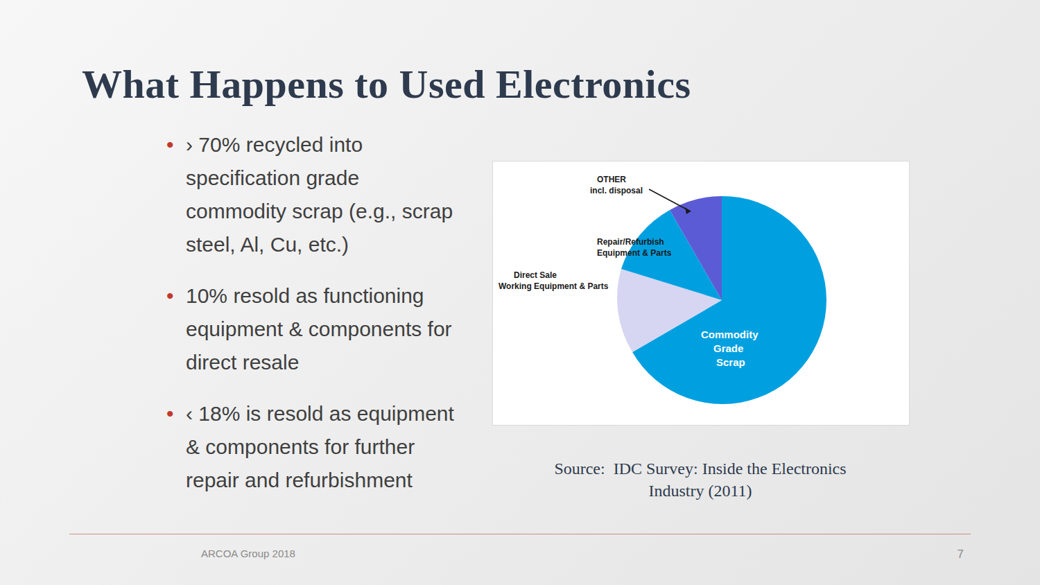What Happens to Used Electronics
› 70% recycled into specification grade commodity scrap (e.g., scrap steel, Al, Cu, etc.)
10% resold as functioning equipment & components for direct resale
‹ 18% is resold as equipment & components for further repair and refurbishment
Commodity Grade Scrap Repair/Refurbish Equipment & Parts Direct Sale Working Equipment & Parts OTHER incl. disposal
Source: IDC Survey: Inside the Electronics
Industry (2011)
ARCOA Group 2018
7